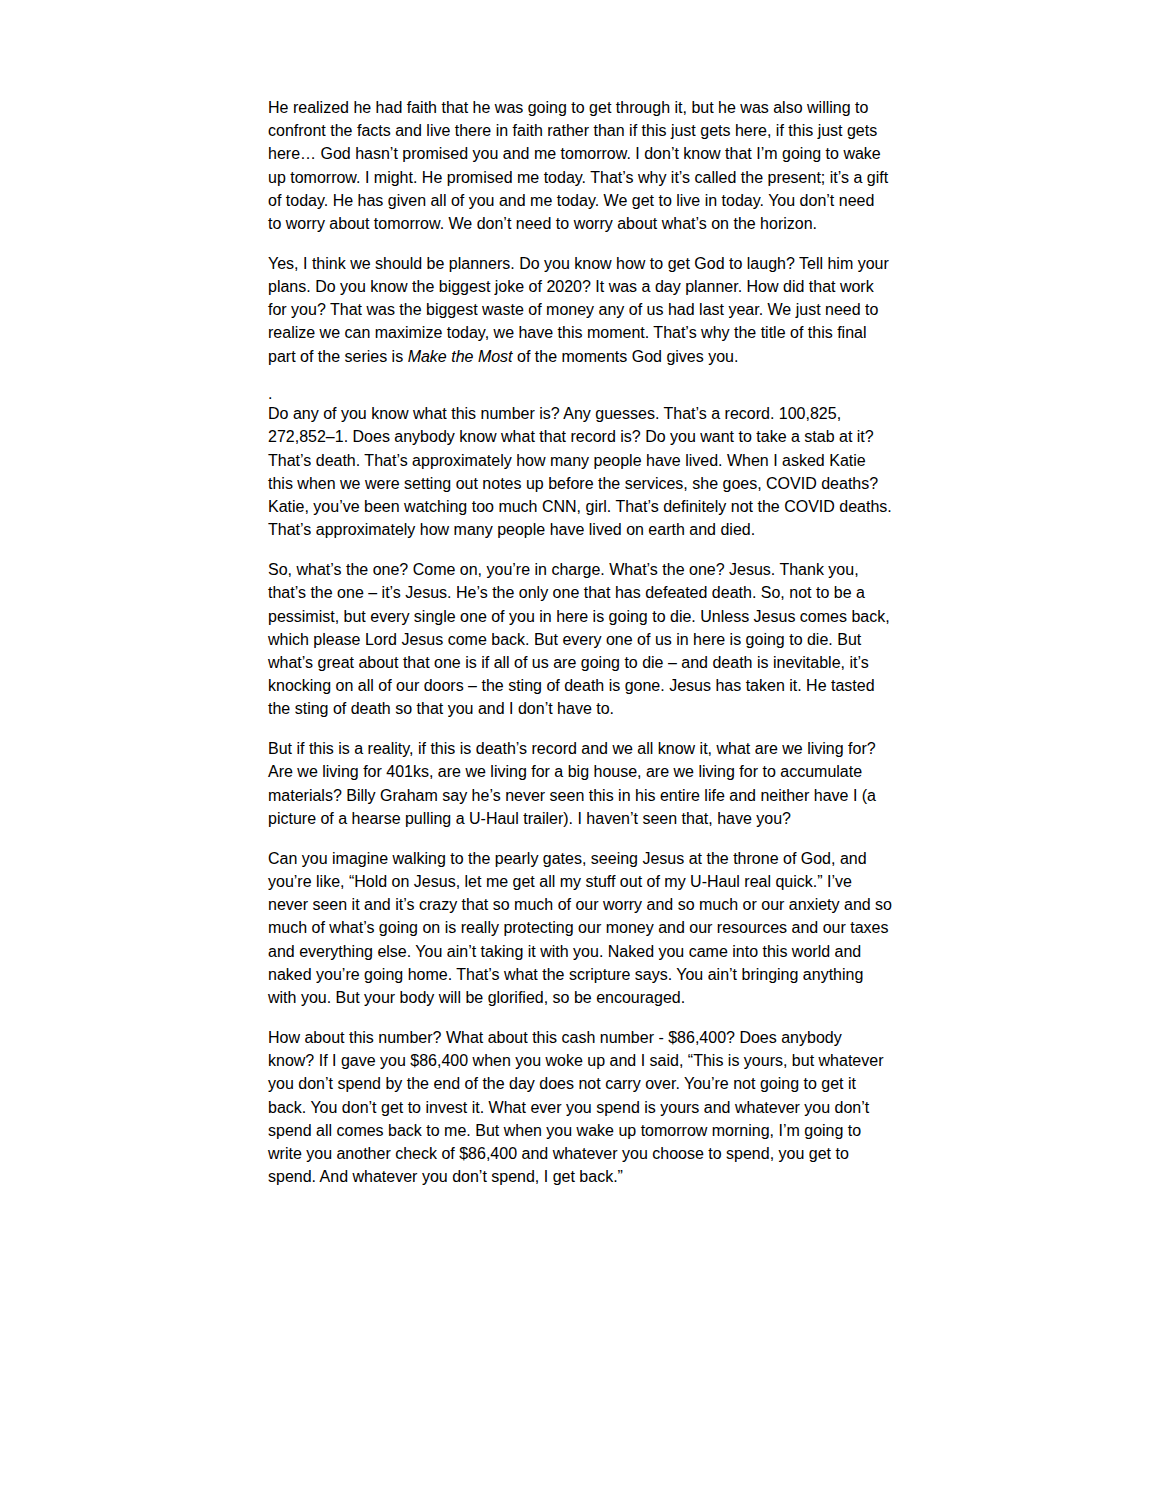He realized he had faith that he was going to get through it, but he was also willing to confront the facts and live there in faith rather than if this just gets here, if this just gets here… God hasn’t promised you and me tomorrow. I don’t know that I’m going to wake up tomorrow. I might. He promised me today. That’s why it’s called the present; it’s a gift of today. He has given all of you and me today. We get to live in today. You don’t need to worry about tomorrow. We don’t need to worry about what’s on the horizon.
Yes, I think we should be planners. Do you know how to get God to laugh? Tell him your plans. Do you know the biggest joke of 2020? It was a day planner. How did that work for you? That was the biggest waste of money any of us had last year. We just need to realize we can maximize today, we have this moment. That’s why the title of this final part of the series is Make the Most of the moments God gives you.
.
Do any of you know what this number is? Any guesses. That’s a record. 100,825, 272,852–1. Does anybody know what that record is? Do you want to take a stab at it? That’s death. That’s approximately how many people have lived. When I asked Katie this when we were setting out notes up before the services, she goes, COVID deaths? Katie, you’ve been watching too much CNN, girl. That’s definitely not the COVID deaths. That’s approximately how many people have lived on earth and died.
So, what’s the one? Come on, you’re in charge. What’s the one? Jesus. Thank you, that’s the one – it’s Jesus. He’s the only one that has defeated death. So, not to be a pessimist, but every single one of you in here is going to die. Unless Jesus comes back, which please Lord Jesus come back. But every one of us in here is going to die. But what’s great about that one is if all of us are going to die – and death is inevitable, it’s knocking on all of our doors – the sting of death is gone. Jesus has taken it. He tasted the sting of death so that you and I don’t have to.
But if this is a reality, if this is death’s record and we all know it, what are we living for? Are we living for 401ks, are we living for a big house, are we living for to accumulate materials? Billy Graham say he’s never seen this in his entire life and neither have I (a picture of a hearse pulling a U-Haul trailer). I haven’t seen that, have you?
Can you imagine walking to the pearly gates, seeing Jesus at the throne of God, and you’re like, “Hold on Jesus, let me get all my stuff out of my U-Haul real quick.” I’ve never seen it and it’s crazy that so much of our worry and so much or our anxiety and so much of what’s going on is really protecting our money and our resources and our taxes and everything else. You ain’t taking it with you. Naked you came into this world and naked you’re going home. That’s what the scripture says. You ain’t bringing anything with you. But your body will be glorified, so be encouraged.
How about this number? What about this cash number - $86,400? Does anybody know? If I gave you $86,400 when you woke up and I said, “This is yours, but whatever you don’t spend by the end of the day does not carry over. You’re not going to get it back. You don’t get to invest it. What ever you spend is yours and whatever you don’t spend all comes back to me. But when you wake up tomorrow morning, I’m going to write you another check of $86,400 and whatever you choose to spend, you get to spend. And whatever you don’t spend, I get back.”